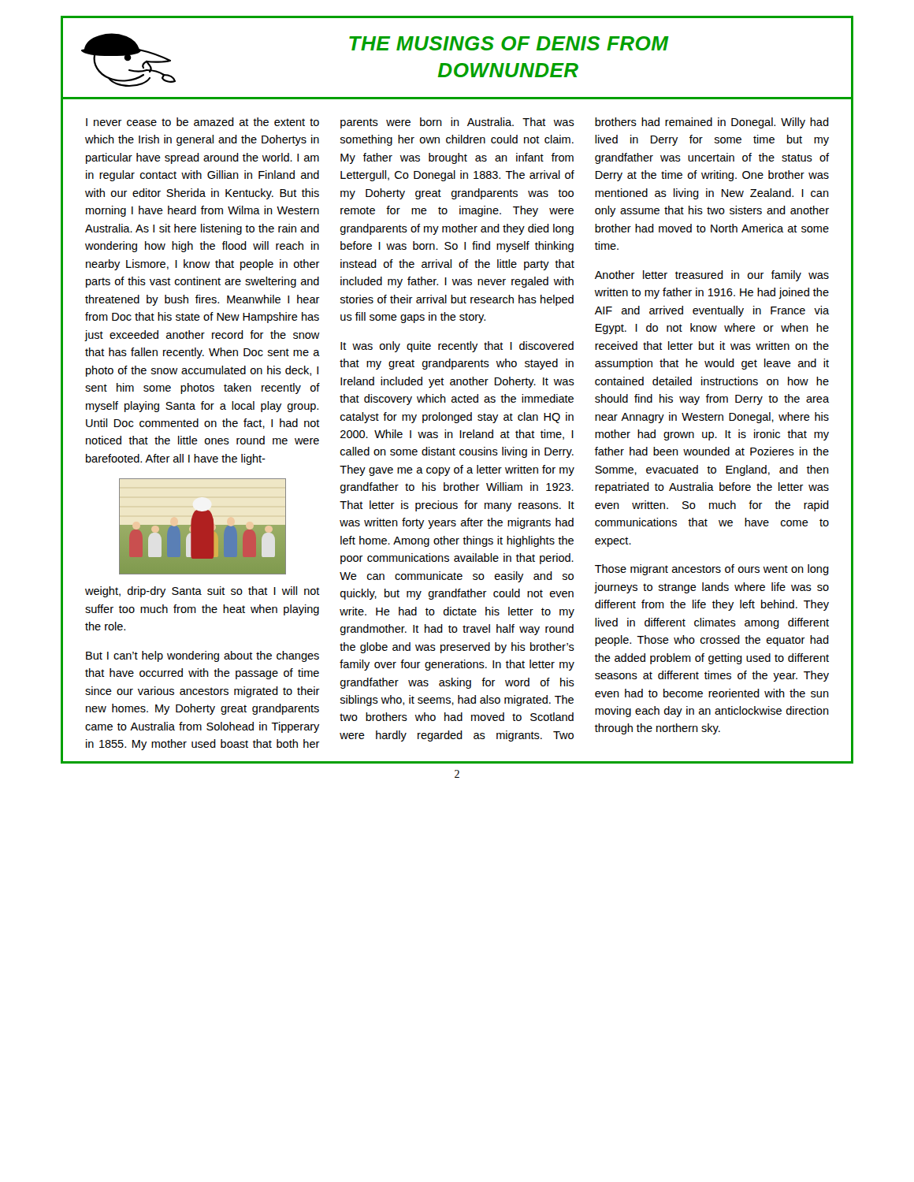THE MUSINGS OF DENIS FROM
DOWNUNDER
I never cease to be amazed at the extent to which the Irish in general and the Dohertys in particular have spread around the world. I am in regular contact with Gillian in Finland and with our editor Sherida in Kentucky. But this morning I have heard from Wilma in Western Australia. As I sit here listening to the rain and wondering how high the flood will reach in nearby Lismore, I know that people in other parts of this vast continent are sweltering and threatened by bush fires. Meanwhile I hear from Doc that his state of New Hampshire has just exceeded another record for the snow that has fallen recently. When Doc sent me a photo of the snow accumulated on his deck, I sent him some photos taken recently of myself playing Santa for a local play group. Until Doc commented on the fact, I had not noticed that the little ones round me were barefooted. After all I have the light-
weight, drip-dry Santa suit so that I will not suffer too much from the heat when playing the role.
But I can’t help wondering about the changes that have occurred with the passage of time since our various ancestors migrated to their new homes. My Doherty great grandparents came to Australia from Solohead in Tipperary in 1855. My mother used boast that both her parents were born in Australia. That was something her own children could not claim. My father was brought as an infant from Lettergull, Co Donegal in 1883. The arrival of my Doherty great grandparents was too remote for me to imagine. They were grandparents of my mother and they died long before I was born. So I find myself thinking instead of the arrival of the little party that included my father. I was never regaled with stories of their arrival but research has helped us fill some gaps in the story.
It was only quite recently that I discovered that my great grandparents who stayed in Ireland included yet another Doherty. It was that discovery which acted as the immediate catalyst for my prolonged stay at clan HQ in 2000. While I was in Ireland at that time, I called on some distant cousins living in Derry. They gave me a copy of a letter written for my grandfather to his brother William in 1923. That letter is precious for many reasons. It was written forty years after the migrants had left home. Among other things it highlights the poor communications available in that period. We can communicate so easily and so quickly, but my grandfather could not even write. He had to dictate his letter to my grandmother. It had to travel half way round the globe and was preserved by his brother’s family over four generations. In that letter my grandfather was asking for word of his siblings who, it seems, had also migrated. The two brothers who had moved to Scotland were hardly regarded as migrants. Two brothers had remained in Donegal. Willy had lived in Derry for some time but my grandfather was uncertain of the status of Derry at the time of writing. One brother was mentioned as living in New Zealand. I can only assume that his two sisters and another brother had moved to North America at some time.
Another letter treasured in our family was written to my father in 1916. He had joined the AIF and arrived eventually in France via Egypt. I do not know where or when he received that letter but it was written on the assumption that he would get leave and it contained detailed instructions on how he should find his way from Derry to the area near Annagry in Western Donegal, where his mother had grown up. It is ironic that my father had been wounded at Pozieres in the Somme, evacuated to England, and then repatriated to Australia before the letter was even written. So much for the rapid communications that we have come to expect.
Those migrant ancestors of ours went on long journeys to strange lands where life was so different from the life they left behind. They lived in different climates among different people. Those who crossed the equator had the added problem of getting used to different seasons at different times of the year. They even had to become reoriented with the sun moving each day in an anticlockwise direction through the northern sky.
2